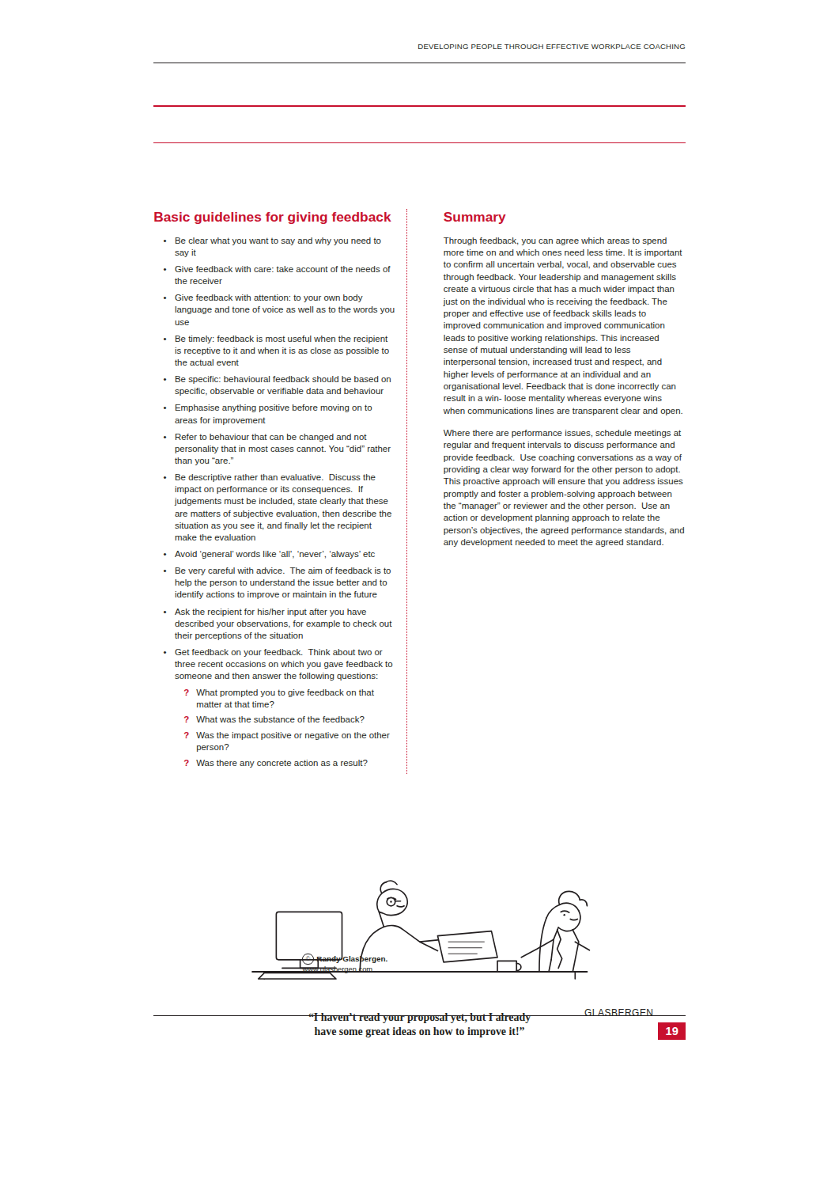Developing people through effective workplace coaching
Basic guidelines for giving feedback
Be clear what you want to say and why you need to say it
Give feedback with care: take account of the needs of the receiver
Give feedback with attention: to your own body language and tone of voice as well as to the words you use
Be timely: feedback is most useful when the recipient is receptive to it and when it is as close as possible to the actual event
Be specific: behavioural feedback should be based on specific, observable or verifiable data and behaviour
Emphasise anything positive before moving on to areas for improvement
Refer to behaviour that can be changed and not personality that in most cases cannot. You “did” rather than you “are.”
Be descriptive rather than evaluative. Discuss the impact on performance or its consequences. If judgements must be included, state clearly that these are matters of subjective evaluation, then describe the situation as you see it, and finally let the recipient make the evaluation
Avoid ‘general’ words like ‘all’, ‘never’, ‘always’ etc
Be very careful with advice. The aim of feedback is to help the person to understand the issue better and to identify actions to improve or maintain in the future
Ask the recipient for his/her input after you have described your observations, for example to check out their perceptions of the situation
Get feedback on your feedback. Think about two or three recent occasions on which you gave feedback to someone and then answer the following questions:
What prompted you to give feedback on that matter at that time?
What was the substance of the feedback?
Was the impact positive or negative on the other person?
Was there any concrete action as a result?
Summary
Through feedback, you can agree which areas to spend more time on and which ones need less time. It is important to confirm all uncertain verbal, vocal, and observable cues through feedback. Your leadership and management skills create a virtuous circle that has a much wider impact than just on the individual who is receiving the feedback. The proper and effective use of feedback skills leads to improved communication and improved communication leads to positive working relationships. This increased sense of mutual understanding will lead to less interpersonal tension, increased trust and respect, and higher levels of performance at an individual and an organisational level. Feedback that is done incorrectly can result in a win- loose mentality whereas everyone wins when communications lines are transparent clear and open.
Where there are performance issues, schedule meetings at regular and frequent intervals to discuss performance and provide feedback. Use coaching conversations as a way of providing a clear way forward for the other person to adopt. This proactive approach will ensure that you address issues promptly and foster a problem-solving approach between the “manager” or reviewer and the other person. Use an action or development planning approach to relate the person’s objectives, the agreed performance standards, and any development needed to meet the agreed standard.
©Randy Glasbergen.
www.glasbergen.com
GLASBERGEN
“I haven’t read your proposal yet, but I already
have some great ideas on how to improve it!”
19